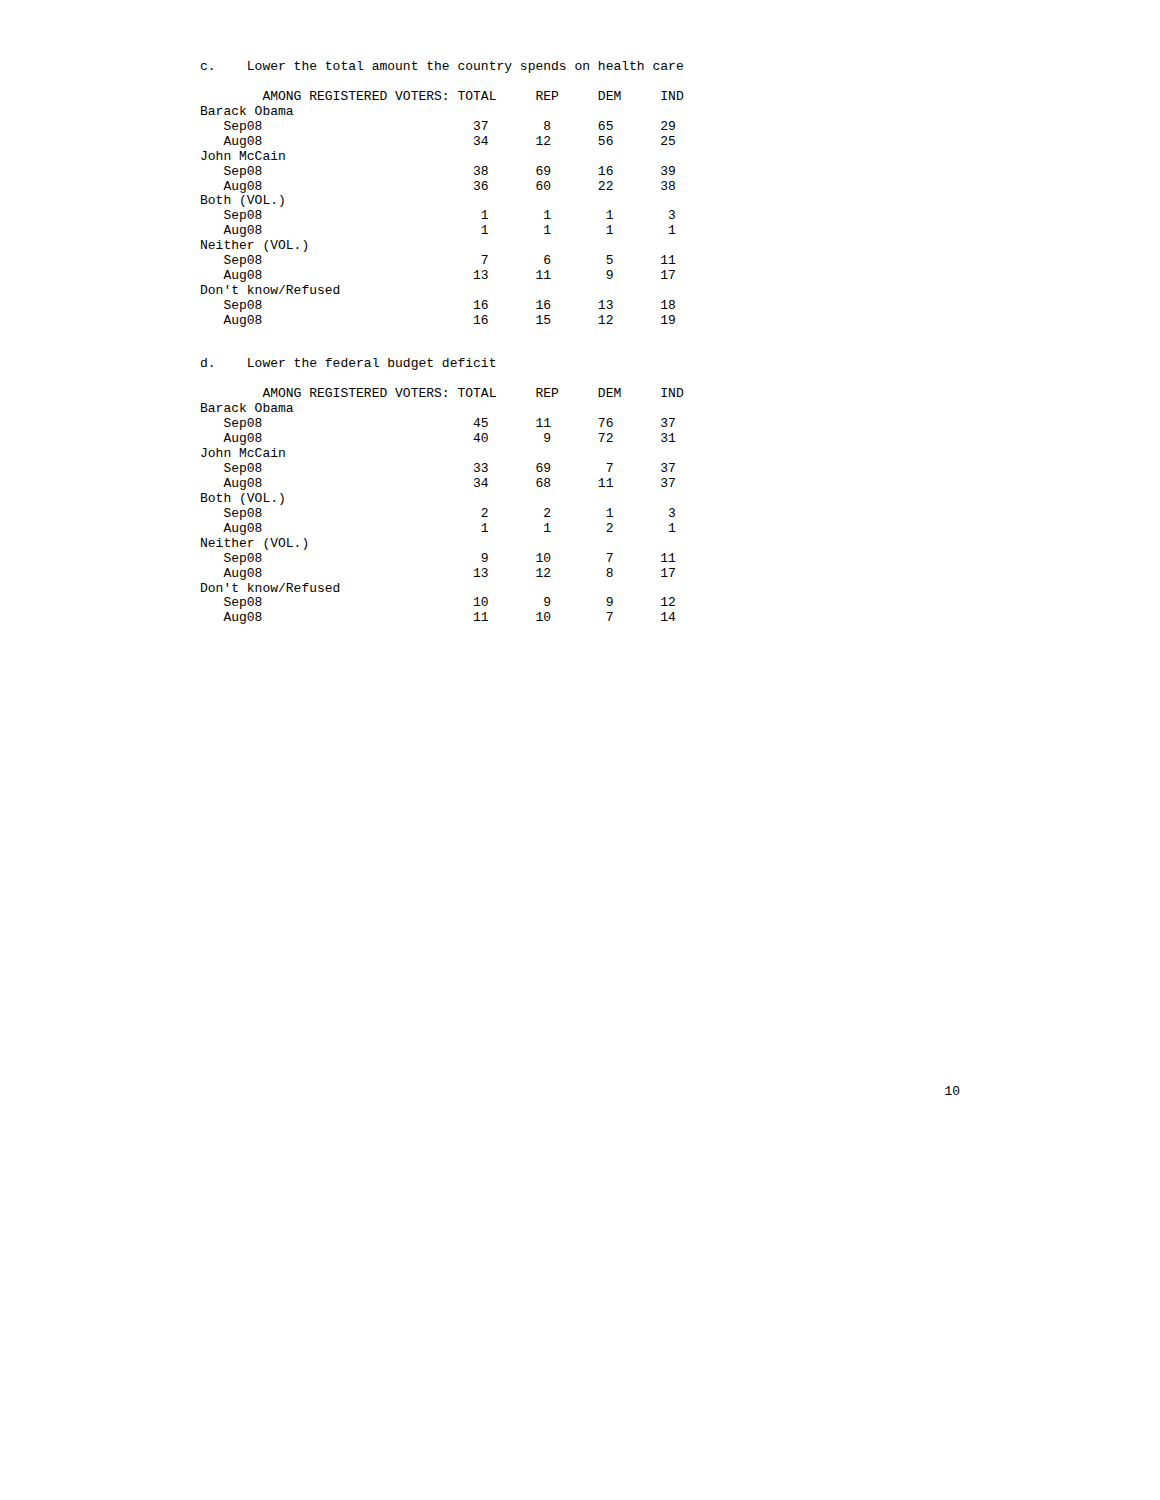c.    Lower the total amount the country spends on health care

        AMONG REGISTERED VOTERS: TOTAL     REP     DEM     IND
Barack Obama
   Sep08                           37       8      65      29
   Aug08                           34      12      56      25
John McCain
   Sep08                           38      69      16      39
   Aug08                           36      60      22      38
Both (VOL.)
   Sep08                            1       1       1       3
   Aug08                            1       1       1       1
Neither (VOL.)
   Sep08                            7       6       5      11
   Aug08                           13      11       9      17
Don't know/Refused
   Sep08                           16      16      13      18
   Aug08                           16      15      12      19
d.    Lower the federal budget deficit

        AMONG REGISTERED VOTERS: TOTAL     REP     DEM     IND
Barack Obama
   Sep08                           45      11      76      37
   Aug08                           40       9      72      31
John McCain
   Sep08                           33      69       7      37
   Aug08                           34      68      11      37
Both (VOL.)
   Sep08                            2       2       1       3
   Aug08                            1       1       2       1
Neither (VOL.)
   Sep08                            9      10       7      11
   Aug08                           13      12       8      17
Don't know/Refused
   Sep08                           10       9       9      12
   Aug08                           11      10       7      14
10